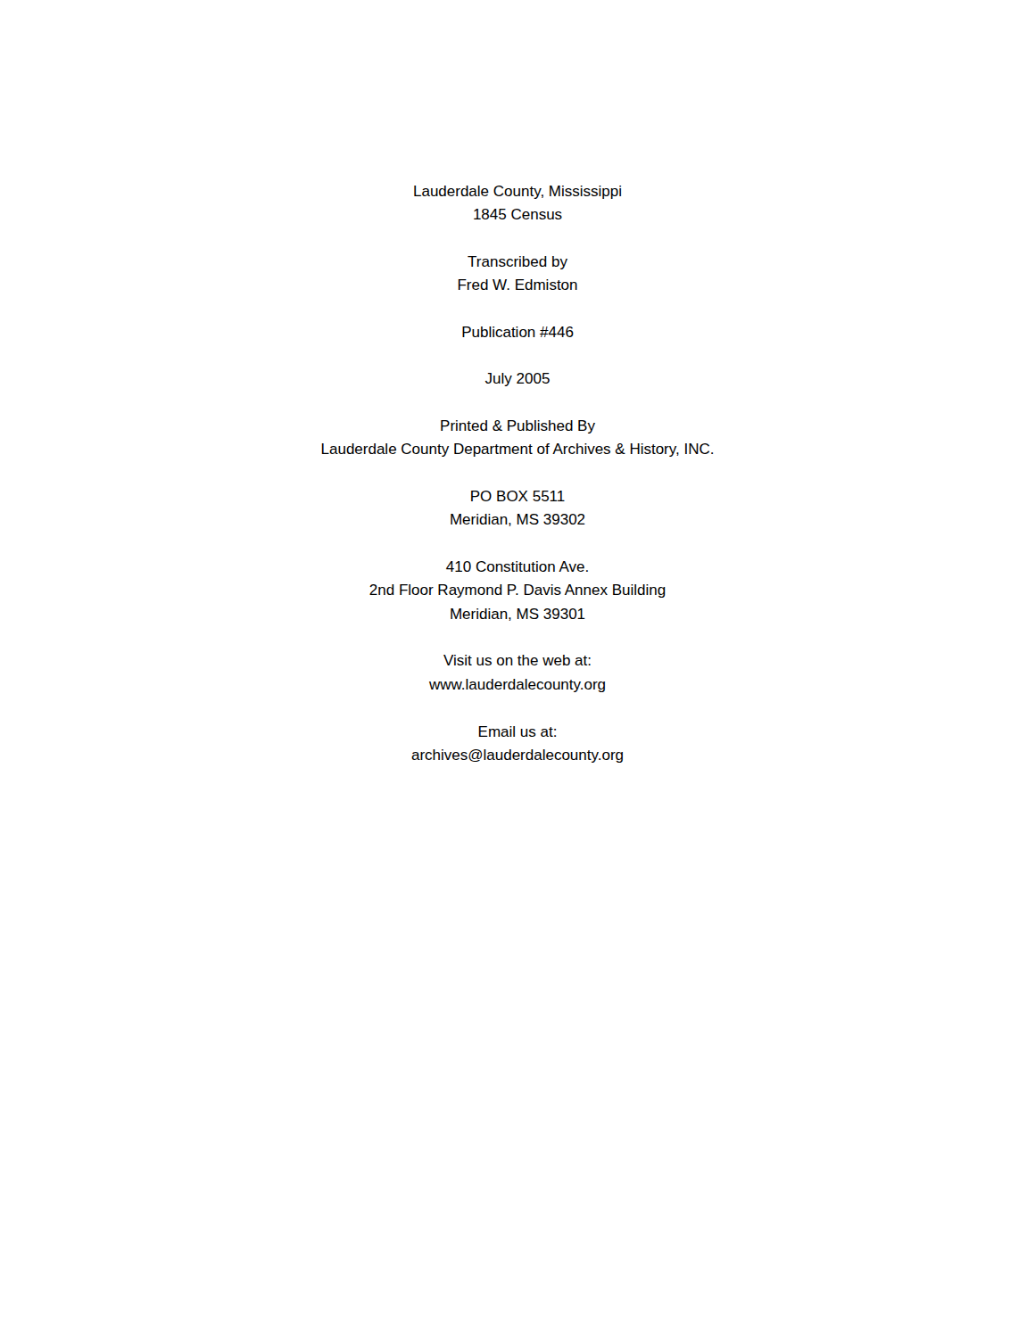Lauderdale County, Mississippi 1845 Census
Transcribed by Fred W. Edmiston
Publication #446
July 2005
Printed & Published By Lauderdale County Department of Archives & History, INC.
PO BOX 5511 Meridian, MS 39302
410 Constitution Ave. 2nd Floor Raymond P. Davis Annex Building Meridian, MS 39301
Visit us on the web at: www.lauderdalecounty.org
Email us at: archives@lauderdalecounty.org